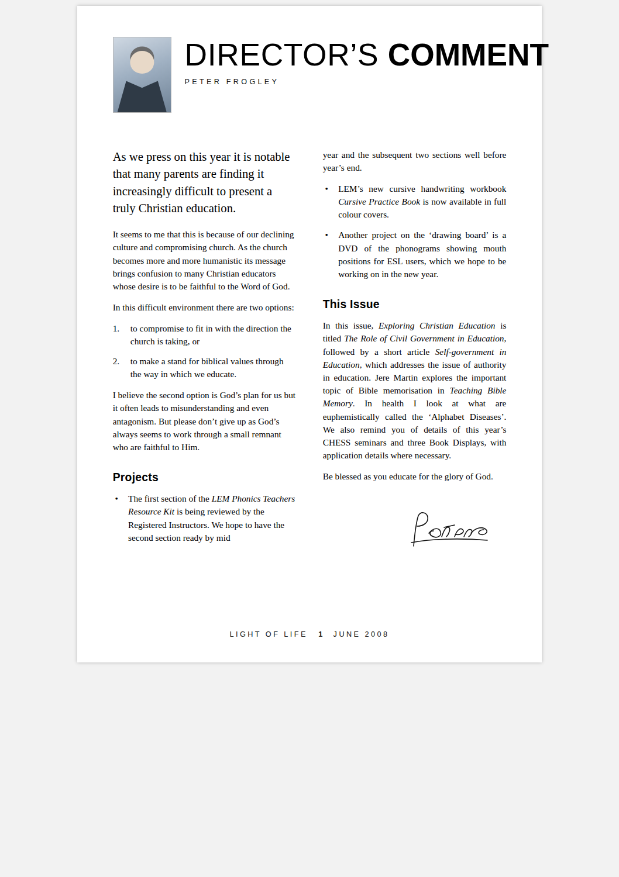DIRECTOR’S COMMENT
Peter Frogley
As we press on this year it is notable that many parents are finding it increasingly difficult to present a truly Christian education.
It seems to me that this is because of our declining culture and compromising church. As the church becomes more and more humanistic its message brings confusion to many Christian educators whose desire is to be faithful to the Word of God.
In this difficult environment there are two options:
to compromise to fit in with the direction the church is taking, or
to make a stand for biblical values through the way in which we educate.
I believe the second option is God’s plan for us but it often leads to misunderstanding and even antagonism. But please don’t give up as God’s always seems to work through a small remnant who are faithful to Him.
Projects
The first section of the LEM Phonics Teachers Resource Kit is being reviewed by the Registered Instructors. We hope to have the second section ready by mid
year and the subsequent two sections well before year’s end.
LEM’s new cursive handwriting workbook Cursive Practice Book is now available in full colour covers.
Another project on the ‘drawing board’ is a DVD of the phonograms showing mouth positions for ESL users, which we hope to be working on in the new year.
This Issue
In this issue, Exploring Christian Education is titled The Role of Civil Government in Education, followed by a short article Self-government in Education, which addresses the issue of authority in education. Jere Martin explores the important topic of Bible memorisation in Teaching Bible Memory. In health I look at what are euphemistically called the ‘Alphabet Diseases’. We also remind you of details of this year’s CHESS seminars and three Book Displays, with application details where necessary.
Be blessed as you educate for the glory of God.
Light of Life 1 June 2008